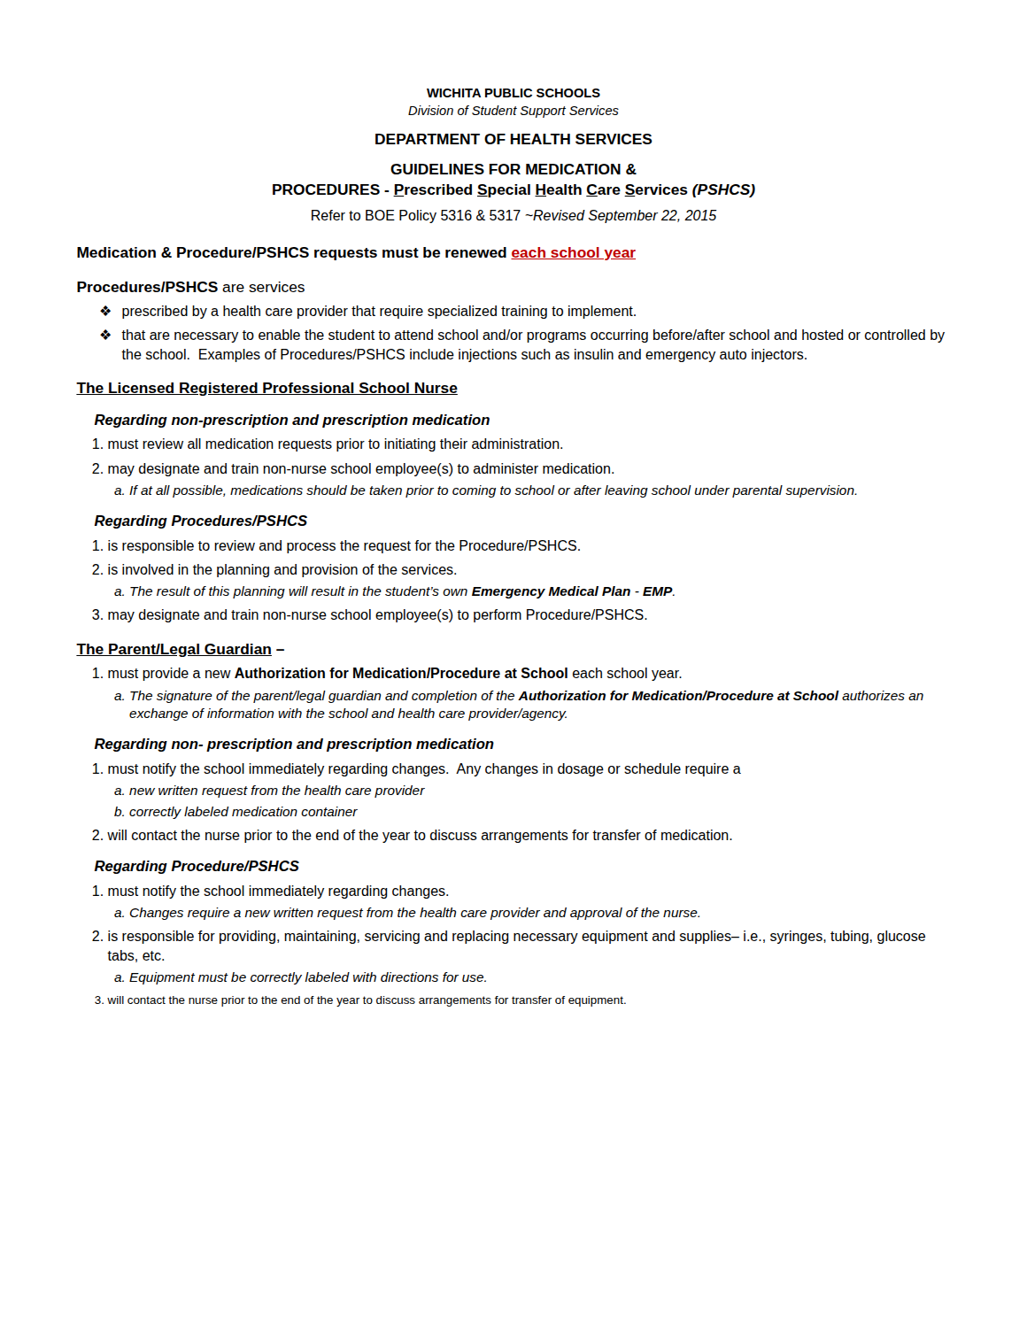WICHITA PUBLIC SCHOOLS
Division of Student Support Services
DEPARTMENT OF HEALTH SERVICES
GUIDELINES FOR MEDICATION &
PROCEDURES - Prescribed Special Health Care Services (PSHCS)
Refer to BOE Policy 5316 & 5317 ~Revised September 22, 2015
Medication & Procedure/PSHCS requests must be renewed each school year
Procedures/PSHCS are services
prescribed by a health care provider that require specialized training to implement.
that are necessary to enable the student to attend school and/or programs occurring before/after school and hosted or controlled by the school. Examples of Procedures/PSHCS include injections such as insulin and emergency auto injectors.
The Licensed Registered Professional School Nurse
Regarding non-prescription and prescription medication
must review all medication requests prior to initiating their administration.
may designate and train non-nurse school employee(s) to administer medication.
If at all possible, medications should be taken prior to coming to school or after leaving school under parental supervision.
Regarding Procedures/PSHCS
is responsible to review and process the request for the Procedure/PSHCS.
is involved in the planning and provision of the services.
The result of this planning will result in the student’s own Emergency Medical Plan - EMP.
may designate and train non-nurse school employee(s) to perform Procedure/PSHCS.
The Parent/Legal Guardian –
must provide a new Authorization for Medication/Procedure at School each school year.
The signature of the parent/legal guardian and completion of the Authorization for Medication/Procedure at School authorizes an exchange of information with the school and health care provider/agency.
Regarding non- prescription and prescription medication
must notify the school immediately regarding changes. Any changes in dosage or schedule require a
new written request from the health care provider
correctly labeled medication container
will contact the nurse prior to the end of the year to discuss arrangements for transfer of medication.
Regarding Procedure/PSHCS
must notify the school immediately regarding changes.
Changes require a new written request from the health care provider and approval of the nurse.
is responsible for providing, maintaining, servicing and replacing necessary equipment and supplies– i.e., syringes, tubing, glucose tabs, etc.
Equipment must be correctly labeled with directions for use.
will contact the nurse prior to the end of the year to discuss arrangements for transfer of equipment.